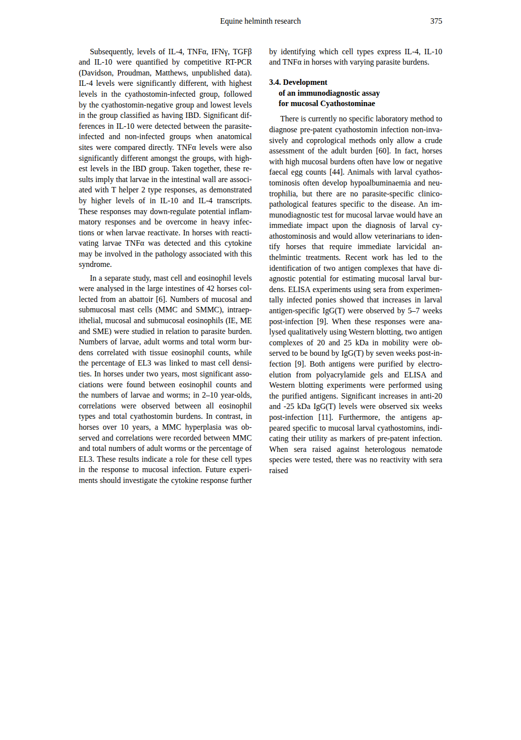Equine helminth research 375
Subsequently, levels of IL-4, TNFα, IFNγ, TGFβ and IL-10 were quantified by competitive RT-PCR (Davidson, Proudman, Matthews, unpublished data). IL-4 levels were significantly different, with highest levels in the cyathostomin-infected group, followed by the cyathostomin-negative group and lowest levels in the group classified as having IBD. Significant differences in IL-10 were detected between the parasite-infected and non-infected groups when anatomical sites were compared directly. TNFα levels were also significantly different amongst the groups, with highest levels in the IBD group. Taken together, these results imply that larvae in the intestinal wall are associated with T helper 2 type responses, as demonstrated by higher levels of in IL-10 and IL-4 transcripts. These responses may down-regulate potential inflammatory responses and be overcome in heavy infections or when larvae reactivate. In horses with reactivating larvae TNFα was detected and this cytokine may be involved in the pathology associated with this syndrome.
In a separate study, mast cell and eosinophil levels were analysed in the large intestines of 42 horses collected from an abattoir [6]. Numbers of mucosal and submucosal mast cells (MMC and SMMC), intraepithelial, mucosal and submucosal eosinophils (IE, ME and SME) were studied in relation to parasite burden. Numbers of larvae, adult worms and total worm burdens correlated with tissue eosinophil counts, while the percentage of EL3 was linked to mast cell densities. In horses under two years, most significant associations were found between eosinophil counts and the numbers of larvae and worms; in 2–10 year-olds, correlations were observed between all eosinophil types and total cyathostomin burdens. In contrast, in horses over 10 years, a MMC hyperplasia was observed and correlations were recorded between MMC and total numbers of adult worms or the percentage of EL3. These results indicate a role for these cell types in the response to mucosal infection. Future experiments should investigate the cytokine response further by identifying which cell types express IL-4, IL-10 and TNFα in horses with varying parasite burdens.
3.4. Developmentof an immunodiagnostic assay for mucosal Cyathostominae
There is currently no specific laboratory method to diagnose pre-patent cyathostomin infection non-invasively and coprological methods only allow a crude assessment of the adult burden [60]. In fact, horses with high mucosal burdens often have low or negative faecal egg counts [44]. Animals with larval cyathostominosis often develop hypoalbuminaemia and neutrophilia, but there are no parasite-specific clinico-pathological features specific to the disease. An immunodiagnostic test for mucosal larvae would have an immediate impact upon the diagnosis of larval cyathostominosis and would allow veterinarians to identify horses that require immediate larvicidal anthelmintic treatments. Recent work has led to the identification of two antigen complexes that have diagnostic potential for estimating mucosal larval burdens. ELISA experiments using sera from experimentally infected ponies showed that increases in larval antigen-specific IgG(T) were observed by 5–7 weeks post-infection [9]. When these responses were analysed qualitatively using Western blotting, two antigen complexes of 20 and 25 kDa in mobility were observed to be bound by IgG(T) by seven weeks post-infection [9]. Both antigens were purified by electro-elution from polyacrylamide gels and ELISA and Western blotting experiments were performed using the purified antigens. Significant increases in anti-20 and -25 kDa IgG(T) levels were observed six weeks post-infection [11]. Furthermore, the antigens appeared specific to mucosal larval cyathostomins, indicating their utility as markers of pre-patent infection. When sera raised against heterologous nematode species were tested, there was no reactivity with sera raised